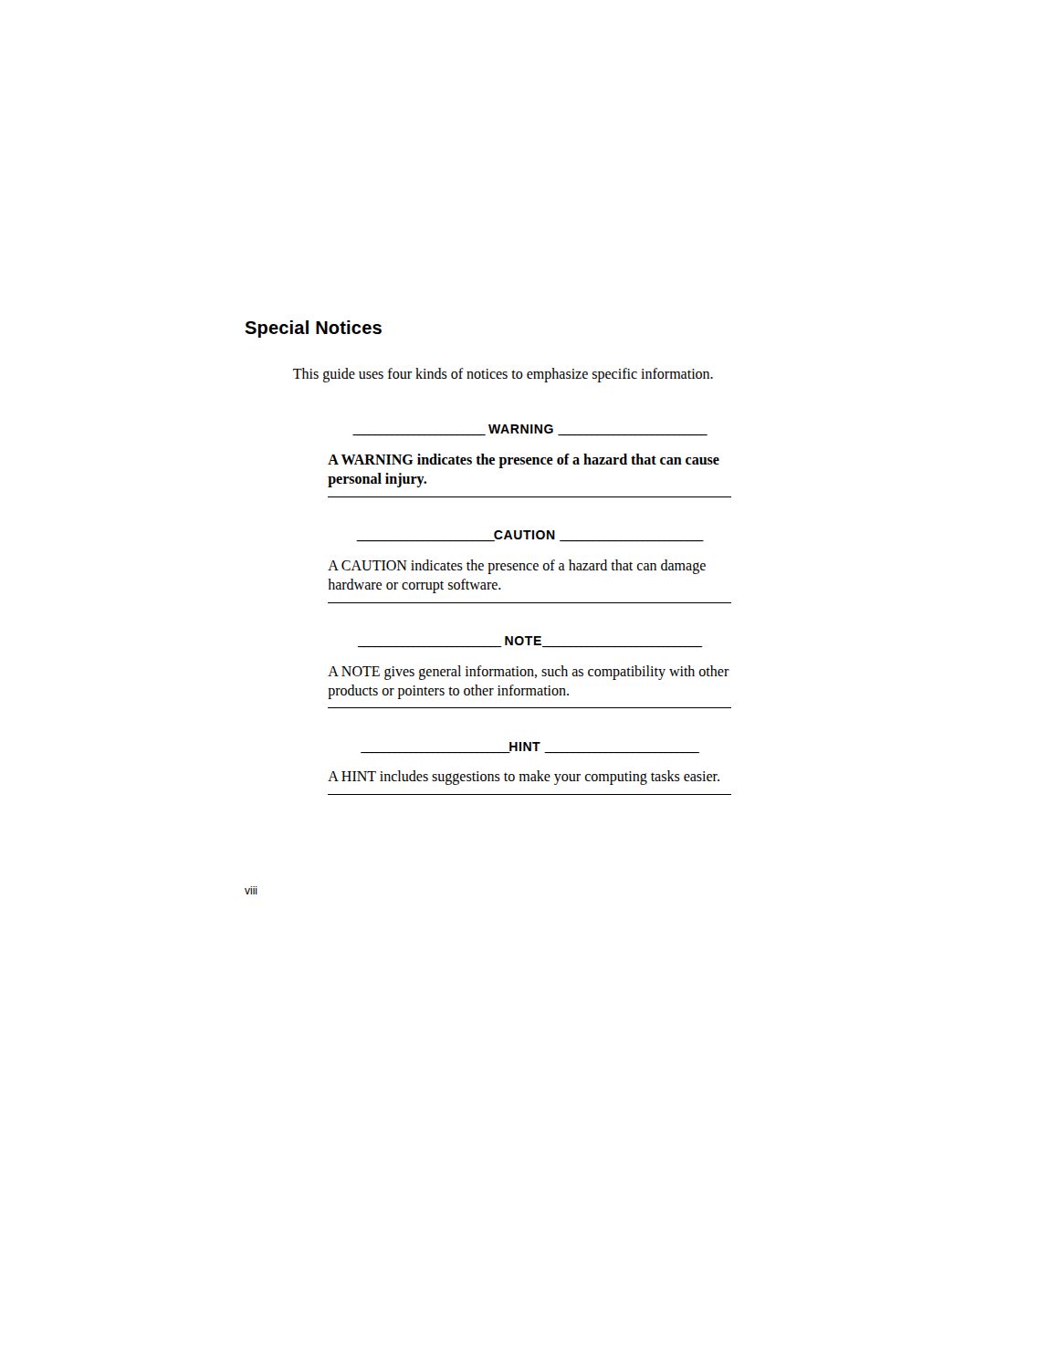Special Notices
This guide uses four kinds of notices to emphasize specific information.
________________________ WARNING ___________________________
A WARNING indicates the presence of a hazard that can cause personal injury.
_________________________CAUTION __________________________
A CAUTION indicates the presence of a hazard that can damage hardware or corrupt software.
__________________________ NOTE_____________________________
A NOTE gives general information, such as compatibility with other products or pointers to other information.
___________________________HINT ____________________________
A HINT includes suggestions to make your computing tasks easier.
viii